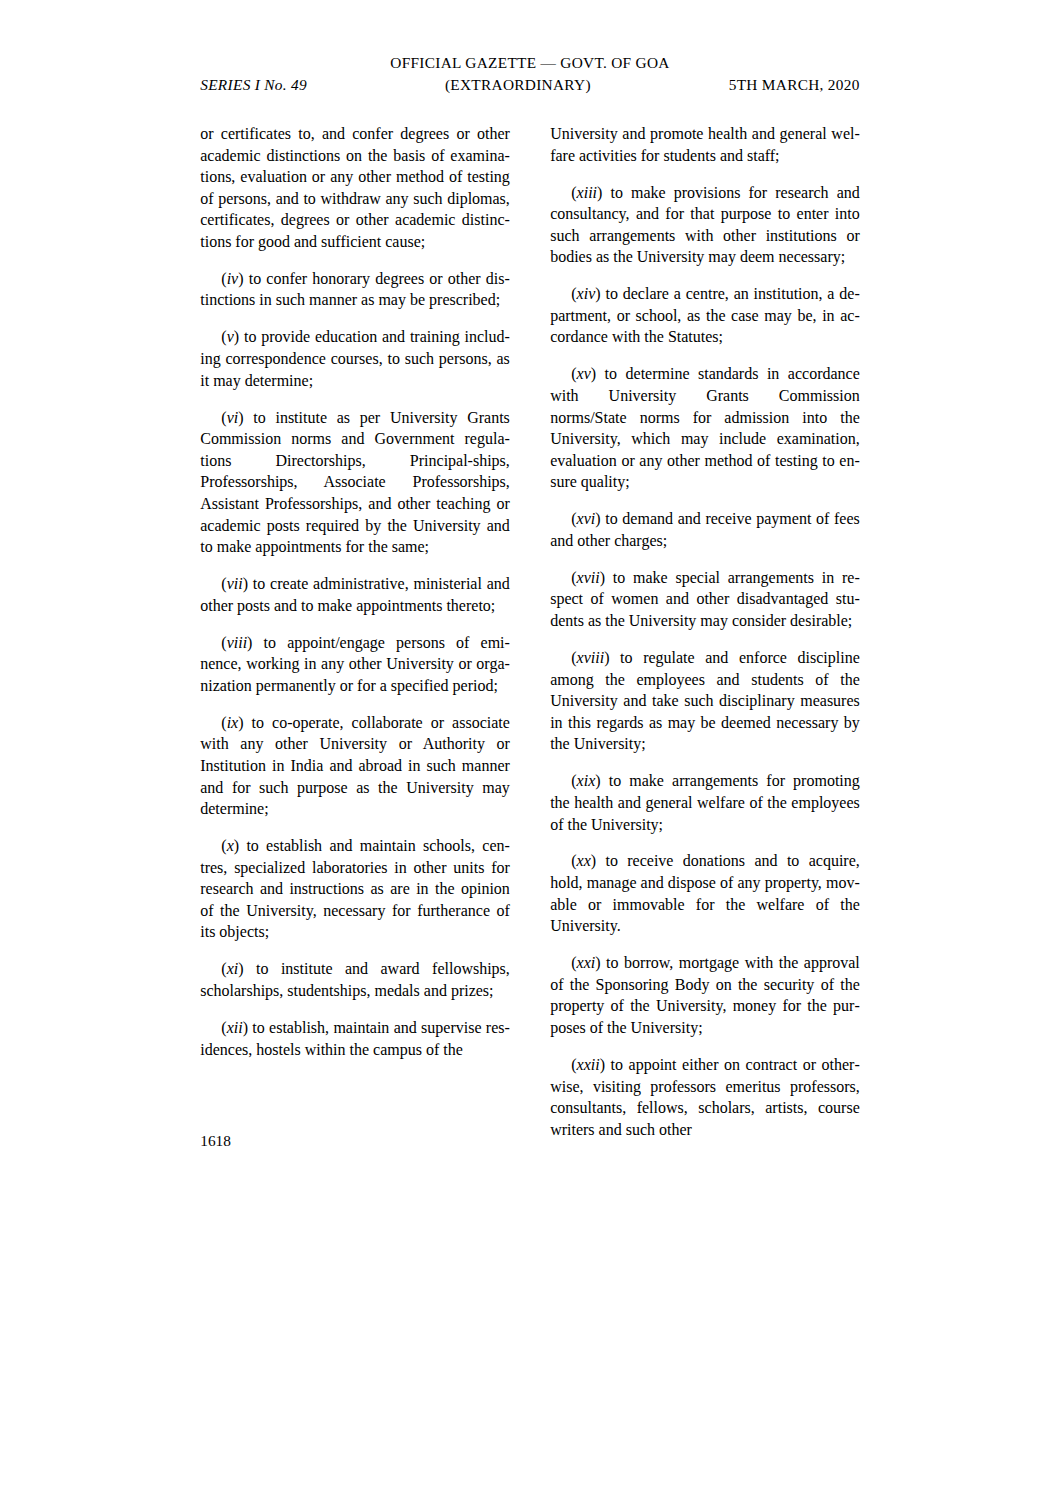OFFICIAL GAZETTE — GOVT. OF GOA
SERIES I No. 49 (EXTRAORDINARY) 5TH MARCH, 2020
or certificates to, and confer degrees or other academic distinctions on the basis of examinations, evaluation or any other method of testing of persons, and to withdraw any such diplomas, certificates, degrees or other academic distinctions for good and sufficient cause;
(iv) to confer honorary degrees or other distinctions in such manner as may be prescribed;
(v) to provide education and training including correspondence courses, to such persons, as it may determine;
(vi) to institute as per University Grants Commission norms and Government regulations Directorships, Principal-ships, Professorships, Associate Professorships, Assistant Professorships, and other teaching or academic posts required by the University and to make appointments for the same;
(vii) to create administrative, ministerial and other posts and to make appointments thereto;
(viii) to appoint/engage persons of eminence, working in any other University or organization permanently or for a specified period;
(ix) to co-operate, collaborate or associate with any other University or Authority or Institution in India and abroad in such manner and for such purpose as the University may determine;
(x) to establish and maintain schools, centres, specialized laboratories in other units for research and instructions as are in the opinion of the University, necessary for furtherance of its objects;
(xi) to institute and award fellowships, scholarships, studentships, medals and prizes;
(xii) to establish, maintain and supervise residences, hostels within the campus of the
University and promote health and general welfare activities for students and staff;
(xiii) to make provisions for research and consultancy, and for that purpose to enter into such arrangements with other institutions or bodies as the University may deem necessary;
(xiv) to declare a centre, an institution, a department, or school, as the case may be, in accordance with the Statutes;
(xv) to determine standards in accordance with University Grants Commission norms/State norms for admission into the University, which may include examination, evaluation or any other method of testing to ensure quality;
(xvi) to demand and receive payment of fees and other charges;
(xvii) to make special arrangements in respect of women and other disadvantaged students as the University may consider desirable;
(xviii) to regulate and enforce discipline among the employees and students of the University and take such disciplinary measures in this regards as may be deemed necessary by the University;
(xix) to make arrangements for promoting the health and general welfare of the employees of the University;
(xx) to receive donations and to acquire, hold, manage and dispose of any property, movable or immovable for the welfare of the University.
(xxi) to borrow, mortgage with the approval of the Sponsoring Body on the security of the property of the University, money for the purposes of the University;
(xxii) to appoint either on contract or otherwise, visiting professors emeritus professors, consultants, fellows, scholars, artists, course writers and such other
1618